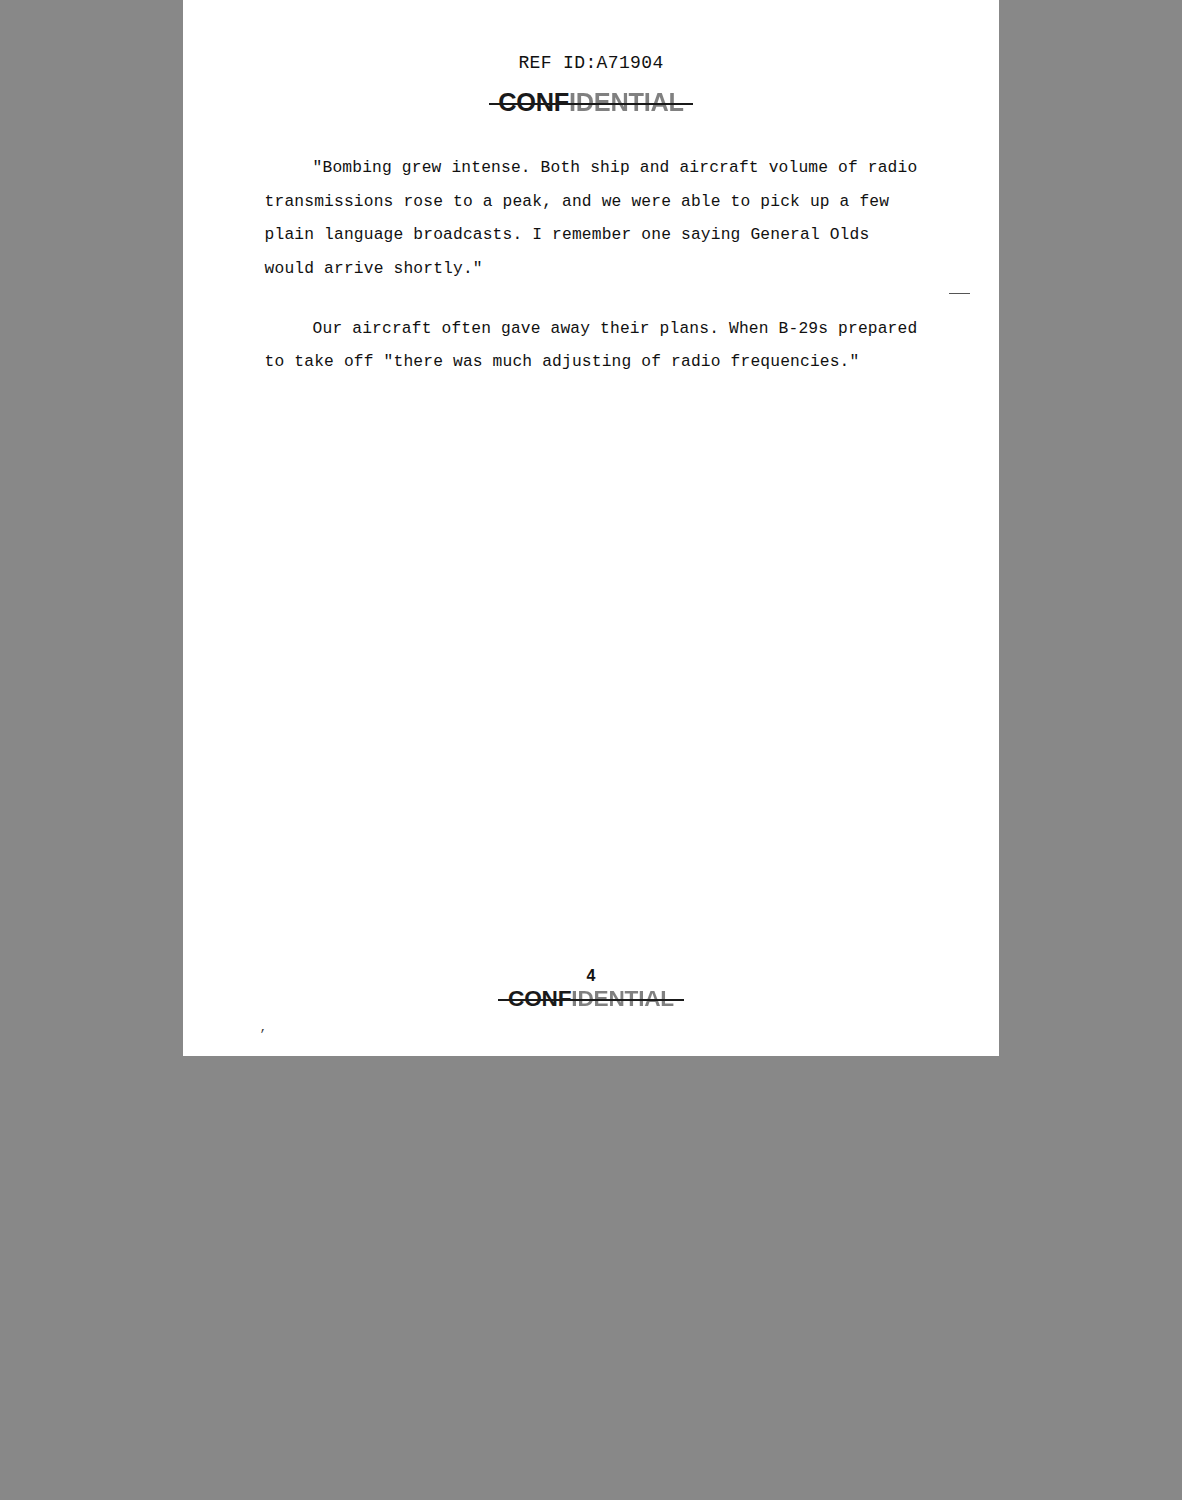REF ID:A71904
CONFIDENTIAL
"Bombing grew intense. Both ship and aircraft volume of radio transmissions rose to a peak, and we were able to pick up a few plain language broadcasts. I remember one saying General Olds would arrive shortly."
Our aircraft often gave away their plans. When B-29s prepared to take off "there was much adjusting of radio frequencies."
4
CONFIDENTIAL
,